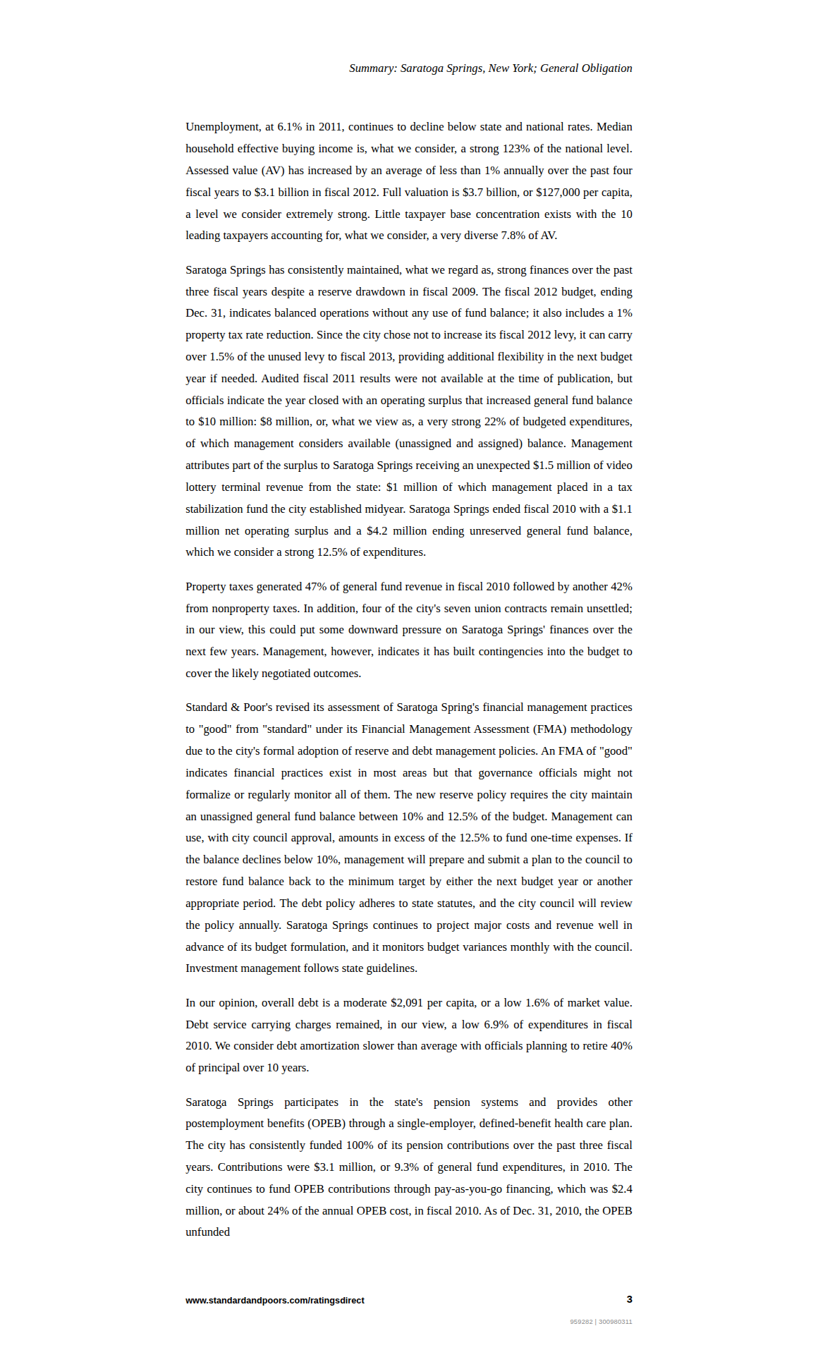Summary: Saratoga Springs, New York; General Obligation
Unemployment, at 6.1% in 2011, continues to decline below state and national rates. Median household effective buying income is, what we consider, a strong 123% of the national level. Assessed value (AV) has increased by an average of less than 1% annually over the past four fiscal years to $3.1 billion in fiscal 2012. Full valuation is $3.7 billion, or $127,000 per capita, a level we consider extremely strong. Little taxpayer base concentration exists with the 10 leading taxpayers accounting for, what we consider, a very diverse 7.8% of AV.
Saratoga Springs has consistently maintained, what we regard as, strong finances over the past three fiscal years despite a reserve drawdown in fiscal 2009. The fiscal 2012 budget, ending Dec. 31, indicates balanced operations without any use of fund balance; it also includes a 1% property tax rate reduction. Since the city chose not to increase its fiscal 2012 levy, it can carry over 1.5% of the unused levy to fiscal 2013, providing additional flexibility in the next budget year if needed. Audited fiscal 2011 results were not available at the time of publication, but officials indicate the year closed with an operating surplus that increased general fund balance to $10 million: $8 million, or, what we view as, a very strong 22% of budgeted expenditures, of which management considers available (unassigned and assigned) balance. Management attributes part of the surplus to Saratoga Springs receiving an unexpected $1.5 million of video lottery terminal revenue from the state: $1 million of which management placed in a tax stabilization fund the city established midyear. Saratoga Springs ended fiscal 2010 with a $1.1 million net operating surplus and a $4.2 million ending unreserved general fund balance, which we consider a strong 12.5% of expenditures.
Property taxes generated 47% of general fund revenue in fiscal 2010 followed by another 42% from nonproperty taxes. In addition, four of the city's seven union contracts remain unsettled; in our view, this could put some downward pressure on Saratoga Springs' finances over the next few years. Management, however, indicates it has built contingencies into the budget to cover the likely negotiated outcomes.
Standard & Poor's revised its assessment of Saratoga Spring's financial management practices to "good" from "standard" under its Financial Management Assessment (FMA) methodology due to the city's formal adoption of reserve and debt management policies. An FMA of "good" indicates financial practices exist in most areas but that governance officials might not formalize or regularly monitor all of them. The new reserve policy requires the city maintain an unassigned general fund balance between 10% and 12.5% of the budget. Management can use, with city council approval, amounts in excess of the 12.5% to fund one-time expenses. If the balance declines below 10%, management will prepare and submit a plan to the council to restore fund balance back to the minimum target by either the next budget year or another appropriate period. The debt policy adheres to state statutes, and the city council will review the policy annually. Saratoga Springs continues to project major costs and revenue well in advance of its budget formulation, and it monitors budget variances monthly with the council. Investment management follows state guidelines.
In our opinion, overall debt is a moderate $2,091 per capita, or a low 1.6% of market value. Debt service carrying charges remained, in our view, a low 6.9% of expenditures in fiscal 2010. We consider debt amortization slower than average with officials planning to retire 40% of principal over 10 years.
Saratoga Springs participates in the state's pension systems and provides other postemployment benefits (OPEB) through a single-employer, defined-benefit health care plan. The city has consistently funded 100% of its pension contributions over the past three fiscal years. Contributions were $3.1 million, or 9.3% of general fund expenditures, in 2010. The city continues to fund OPEB contributions through pay-as-you-go financing, which was $2.4 million, or about 24% of the annual OPEB cost, in fiscal 2010. As of Dec. 31, 2010, the OPEB unfunded
www.standardandpoors.com/ratingsdirect
3
959282 | 300980311